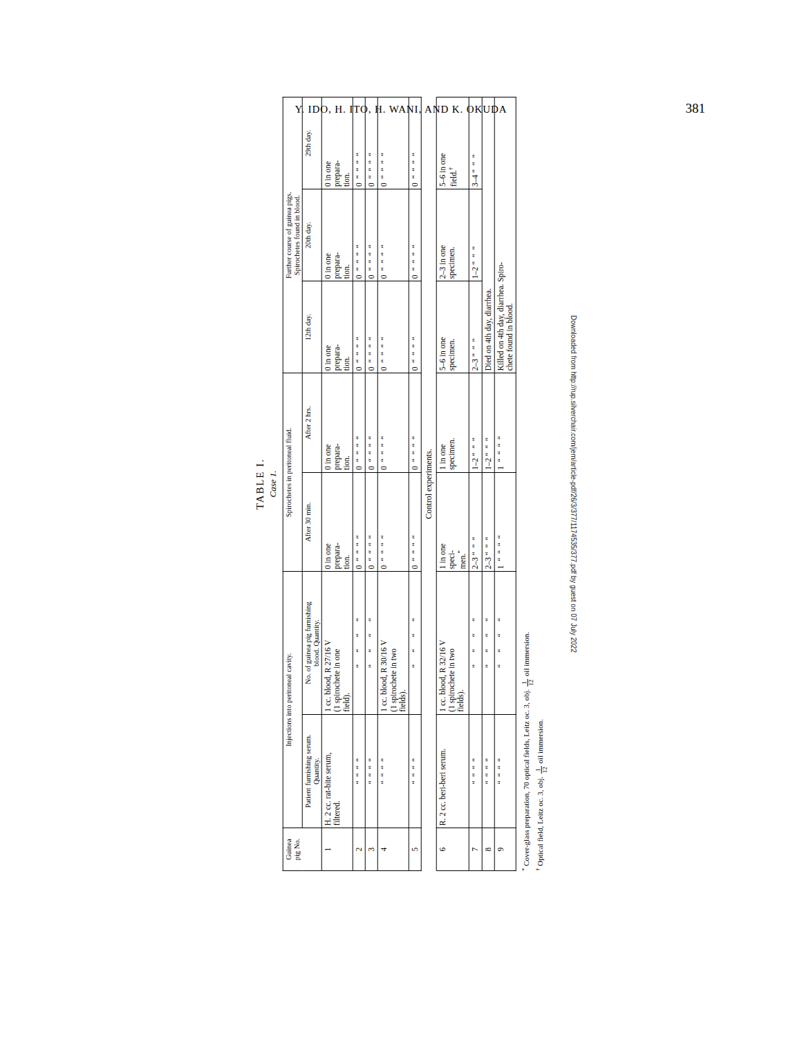Y. IDO, H. ITO, H. WANI, AND K. OKUDA
381
Downloaded from http://rup.silverchair.com/jem/article-pdf/26/3/377/1174535/377.pdf by guest on 07 July 2022
TABLE I.
Case 1.
| Guinea pig No. | Injections into peritoneal cavity. | Spirochetes in peritoneal fluid. | Further course of guinea pigs. Spirochetes found in blood. |
| --- | --- | --- | --- |
| Patient furnishing serum. Quantity. | No. of guinea pig furnishing blood. Quantity. | After 30 min. | After 2 hrs. | 12th day. | 20th day. | 29th day. |
| 1 | H. 2 cc. rat-bite serum, filtered. | 1 cc. blood, R 27/16 V (1 spirochete in one field). | 0 in one prepara- tion. | 0 in one prepara- tion. | 0 in one prepara- tion. | 0 in one prepara- tion. | 0 in one prepara- tion. |
| 2 | “ “ “ “ | “ “ “ “ | 0 “ “ “ “ | 0 “ “ “ “ | 0 “ “ “ “ | 0 “ “ “ “ | 0 “ “ “ “ |
| 3 | “ “ “ “ | “ “ “ “ | 0 “ “ “ “ | 0 “ “ “ “ | 0 “ “ “ “ | 0 “ “ “ “ | 0 “ “ “ “ |
| 4 | “ “ “ “ | 1 cc. blood, R 30/16 V (1 spirochete in two fields). | 0 “ “ “ “ | 0 “ “ “ “ | 0 “ “ “ “ | 0 “ “ “ “ | 0 “ “ “ “ |
| 5 | “ “ “ “ | “ “ “ “ | 0 “ “ “ “ | 0 “ “ “ “ | 0 “ “ “ “ | 0 “ “ “ “ | 0 “ “ “ “ |
| Control experiments. |
| 6 | R. 2 cc. beri-beri serum. | 1 cc. blood, R 32/16 V (1 spirochete in two fields). | 1 in one speci- men. * | 1 in one specimen. | 5–6 in one specimen. | 2–3 in one specimen. | 5–6 in one field. † |
| 7 | “ “ “ “ | “ “ “ “ | 2–3 “ “ “ | 1–2 “ “ “ | 2–3 “ “ “ | 1–2 “ “ “ | 3–4 “ “ “ |
| 8 | “ “ “ “ | “ “ “ “ | 2–3 “ “ “ | 1–2 “ “ “ | Died on 4th day, diarrhea. |
| 9 | “ “ “ “ | “ “ “ “ | 1 “ “ “ “ | 1 “ “ “ “ | Killed on 4th day, diarrhea. Spiro- chete found in blood. |
* Cover-glass preparation, 70 optical fields, Leitz oc. 3, obj. 112 oil immersion.
† Optical field, Leitz oc. 3, obj. 112 oil immersion.